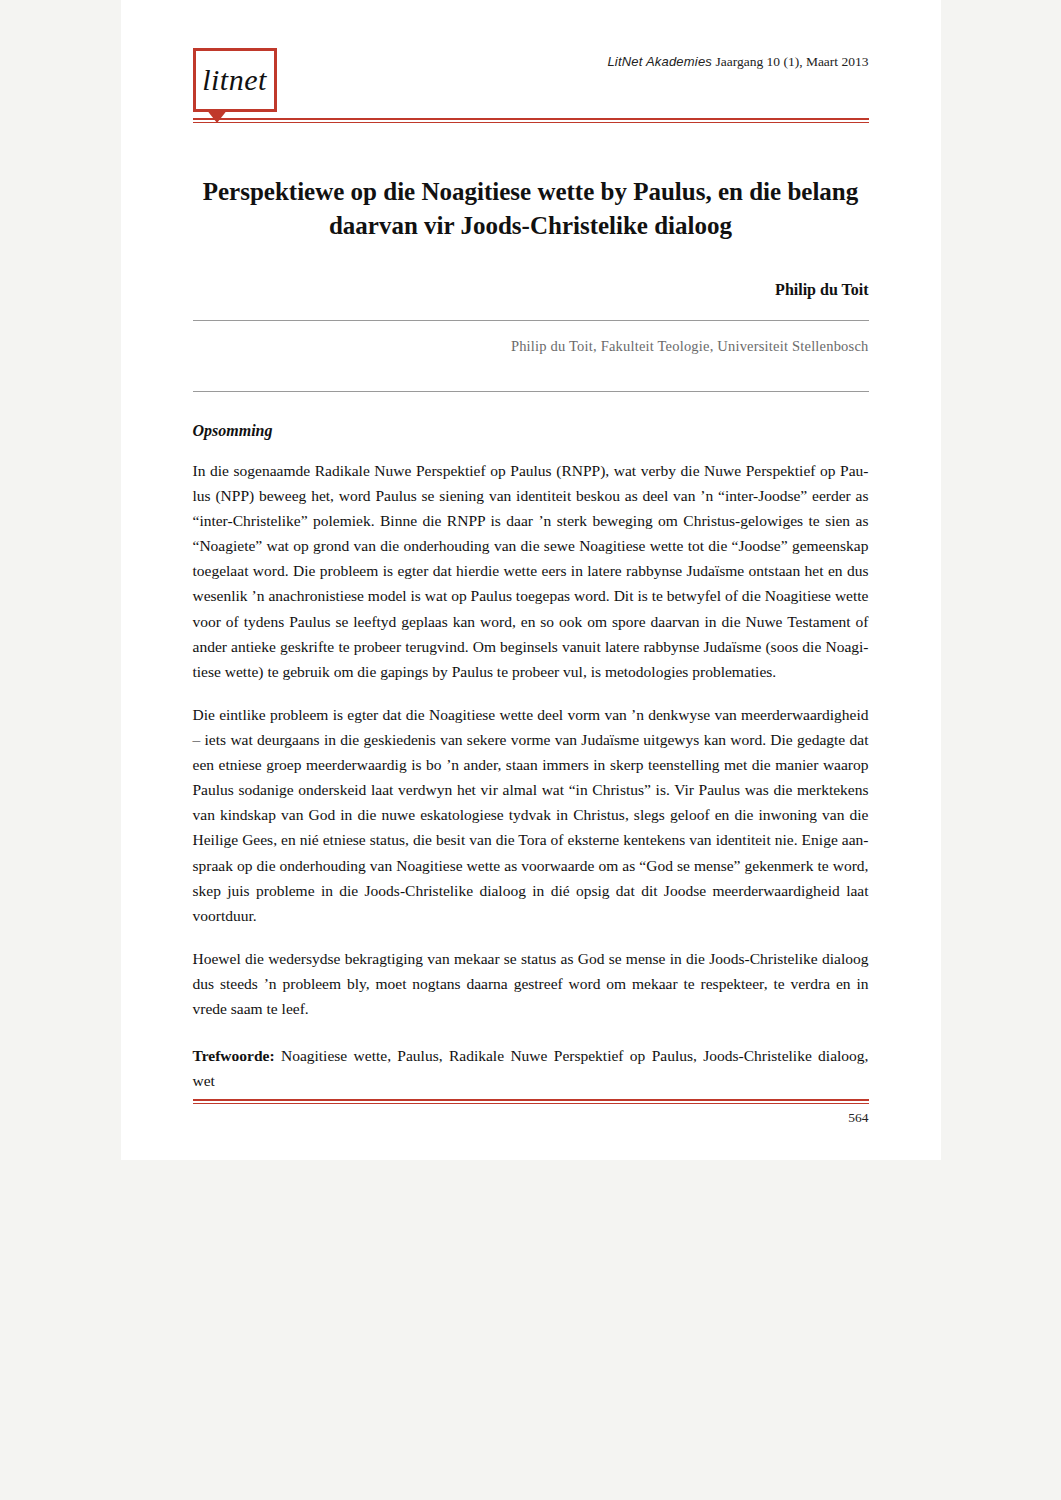litnet
LitNet Akademies Jaargang 10 (1), Maart 2013
Perspektiewe op die Noagitiese wette by Paulus, en die belang daarvan vir Joods-Christelike dialoog
Philip du Toit
Philip du Toit, Fakulteit Teologie, Universiteit Stellenbosch
Opsomming
In die sogenaamde Radikale Nuwe Perspektief op Paulus (RNPP), wat verby die Nuwe Perspektief op Paulus (NPP) beweeg het, word Paulus se siening van identiteit beskou as deel van ’n “inter-Joodse” eerder as “inter-Christelike” polemiek. Binne die RNPP is daar ’n sterk beweging om Christus-gelowiges te sien as “Noagiete” wat op grond van die onderhouding van die sewe Noagitiese wette tot die “Joodse” gemeenskap toegelaat word. Die probleem is egter dat hierdie wette eers in latere rabbynse Judaïsme ontstaan het en dus wesenlik ’n anachronistiese model is wat op Paulus toegepas word. Dit is te betwyfel of die Noagitiese wette voor of tydens Paulus se leeftyd geplaas kan word, en so ook om spore daarvan in die Nuwe Testament of ander antieke geskrifte te probeer terugvind. Om beginsels vanuit latere rabbynse Judaïsme (soos die Noagitiese wette) te gebruik om die gapings by Paulus te probeer vul, is metodologies problematies.
Die eintlike probleem is egter dat die Noagitiese wette deel vorm van ’n denkwyse van meerderwaardigheid – iets wat deurgaans in die geskiedenis van sekere vorme van Judaïsme uitgewys kan word. Die gedagte dat een etniese groep meerderwaardig is bo ’n ander, staan immers in skerp teenstelling met die manier waarop Paulus sodanige onderskeid laat verdwyn het vir almal wat “in Christus” is. Vir Paulus was die merktekens van kindskap van God in die nuwe eskatologiese tydvak in Christus, slegs geloof en die inwoning van die Heilige Gees, en nié etniese status, die besit van die Tora of eksterne kentekens van identiteit nie. Enige aanspraak op die onderhouding van Noagitiese wette as voorwaarde om as “God se mense” gekenmerk te word, skep juis probleme in die Joods-Christelike dialoog in dié opsig dat dit Joodse meerderwaardigheid laat voortduur.
Hoewel die wedersydse bekragtiging van mekaar se status as God se mense in die Joods-Christelike dialoog dus steeds ’n probleem bly, moet nogtans daarna gestreef word om mekaar te respekteer, te verdra en in vrede saam te leef.
Trefwoorde: Noagitiese wette, Paulus, Radikale Nuwe Perspektief op Paulus, Joods-Christelike dialoog, wet
564